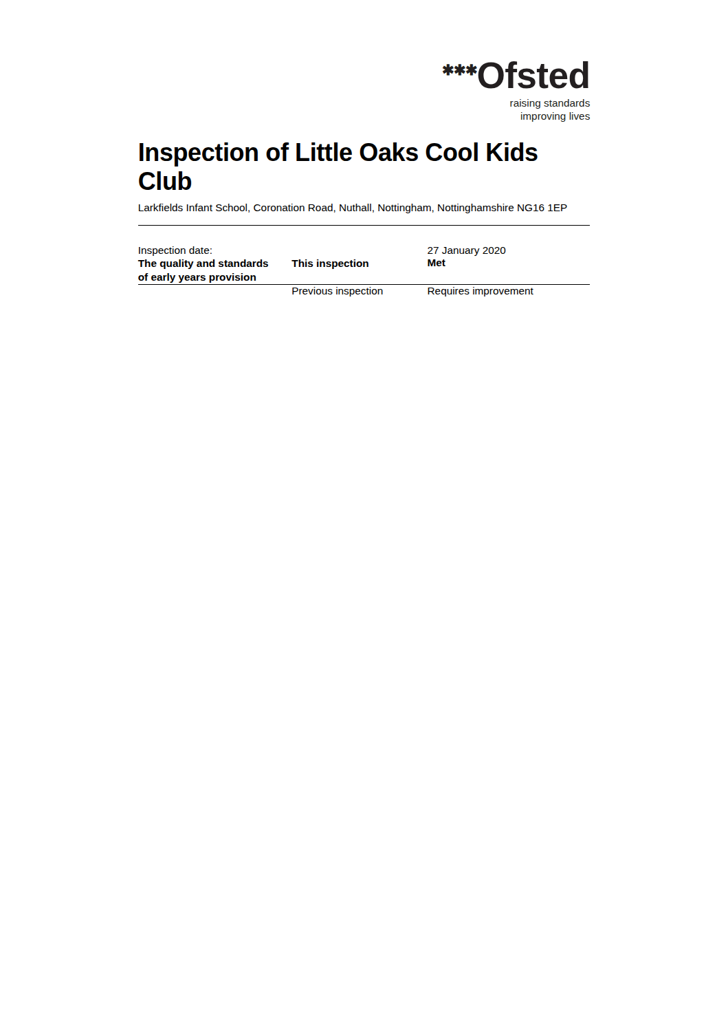✱✱✱Ofsted
raising standards
improving lives
Inspection of Little Oaks Cool Kids Club
Larkfields Infant School, Coronation Road, Nuthall, Nottingham, Nottinghamshire NG16 1EP
| Inspection date: | | 27 January 2020 |
| The quality and standards of early years provision | This inspection | Met |
| | Previous inspection | Requires improvement |